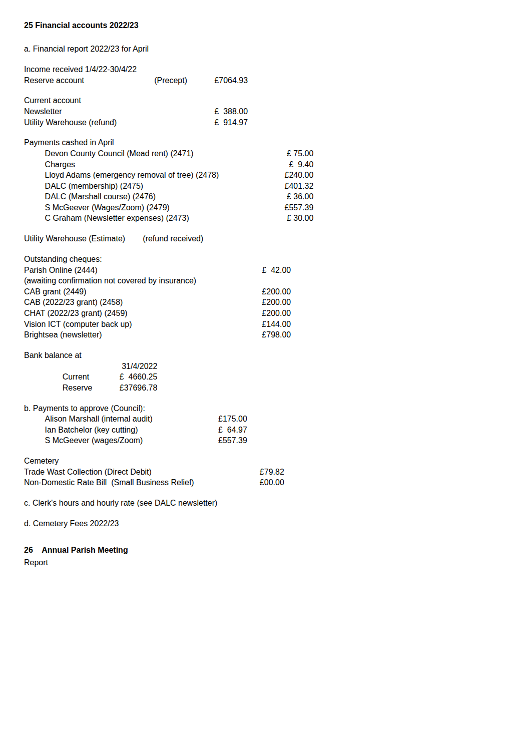25 Financial accounts 2022/23
a. Financial report 2022/23 for April
| Income received 1/4/22-30/4/22 | | |
| Reserve account | (Precept) | £7064.93 |
| Current account | | |
| Newsletter | | £ 388.00 |
| Utility Warehouse (refund) | | £ 914.97 |
| Payments cashed in April | |
| Devon County Council (Mead rent) (2471) | £ 75.00 |
| Charges | £ 9.40 |
| Lloyd Adams (emergency removal of tree) (2478) | £240.00 |
| DALC (membership) (2475) | £401.32 |
| DALC (Marshall course) (2476) | £ 36.00 |
| S McGeever (Wages/Zoom) (2479) | £557.39 |
| C Graham (Newsletter expenses) (2473) | £ 30.00 |
| Utility Warehouse (Estimate) | (refund received) |
| Outstanding cheques: | |
| Parish Online (2444) | £ 42.00 |
| (awaiting confirmation not covered by insurance) | |
| CAB grant (2449) | £200.00 |
| CAB (2022/23 grant) (2458) | £200.00 |
| CHAT (2022/23 grant) (2459) | £200.00 |
| Vision ICT (computer back up) | £144.00 |
| Brightsea (newsletter) | £798.00 |
| Bank balance at | |
| | | 31/4/2022 |
| | Current | £ 4660.25 |
| | Reserve | £37696.78 |
| b. Payments to approve (Council): | |
| Alison Marshall (internal audit) | £175.00 |
| Ian Batchelor (key cutting) | £ 64.97 |
| S McGeever (wages/Zoom) | £557.39 |
| Cemetery | |
| Trade Wast Collection (Direct Debit) | £79.82 |
| Non-Domestic Rate Bill (Small Business Relief) | £00.00 |
c. Clerk's hours and hourly rate (see DALC newsletter)
d. Cemetery Fees 2022/23
26 Annual Parish Meeting
Report